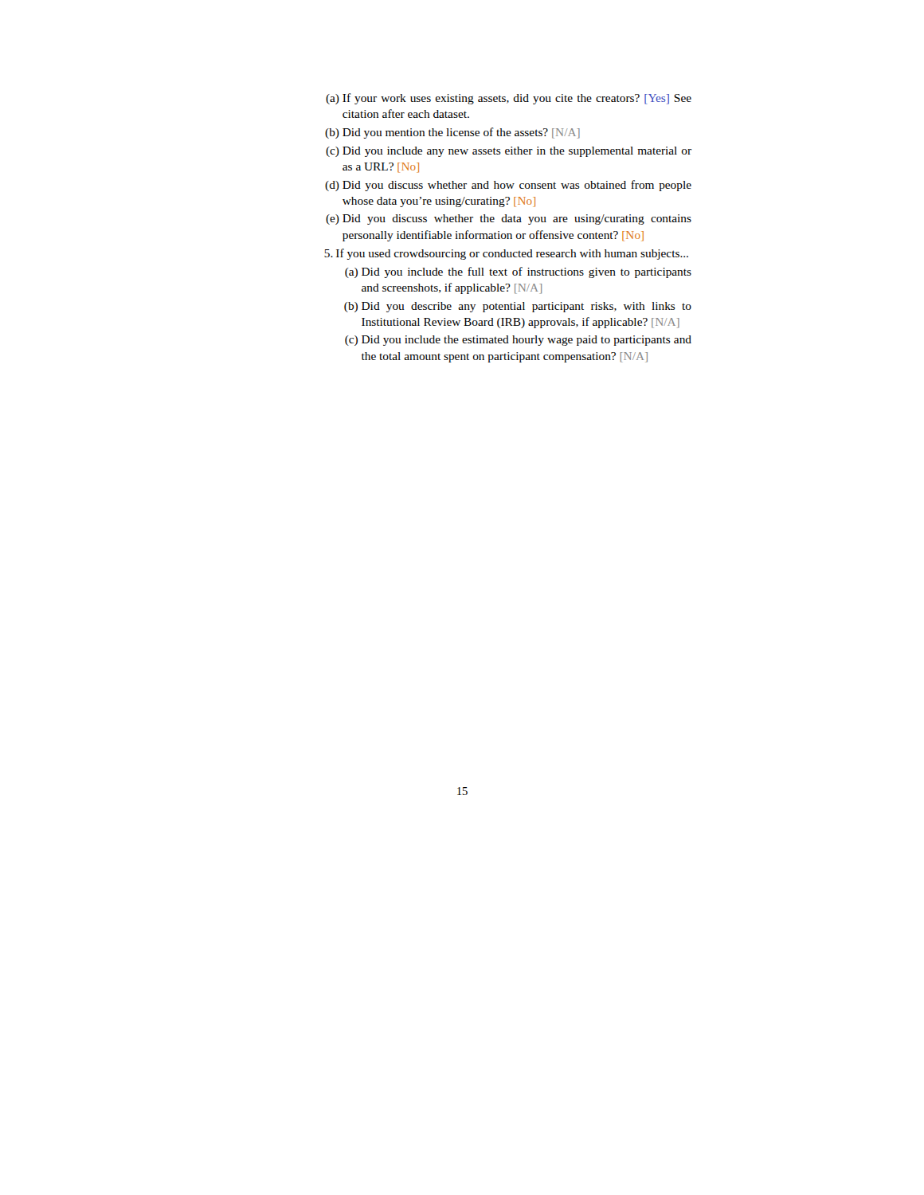(a) If your work uses existing assets, did you cite the creators? [Yes] See citation after each dataset.
(b) Did you mention the license of the assets? [N/A]
(c) Did you include any new assets either in the supplemental material or as a URL? [No]
(d) Did you discuss whether and how consent was obtained from people whose data you’re using/curating? [No]
(e) Did you discuss whether the data you are using/curating contains personally identifiable information or offensive content? [No]
5. If you used crowdsourcing or conducted research with human subjects...
(a) Did you include the full text of instructions given to participants and screenshots, if applicable? [N/A]
(b) Did you describe any potential participant risks, with links to Institutional Review Board (IRB) approvals, if applicable? [N/A]
(c) Did you include the estimated hourly wage paid to participants and the total amount spent on participant compensation? [N/A]
15